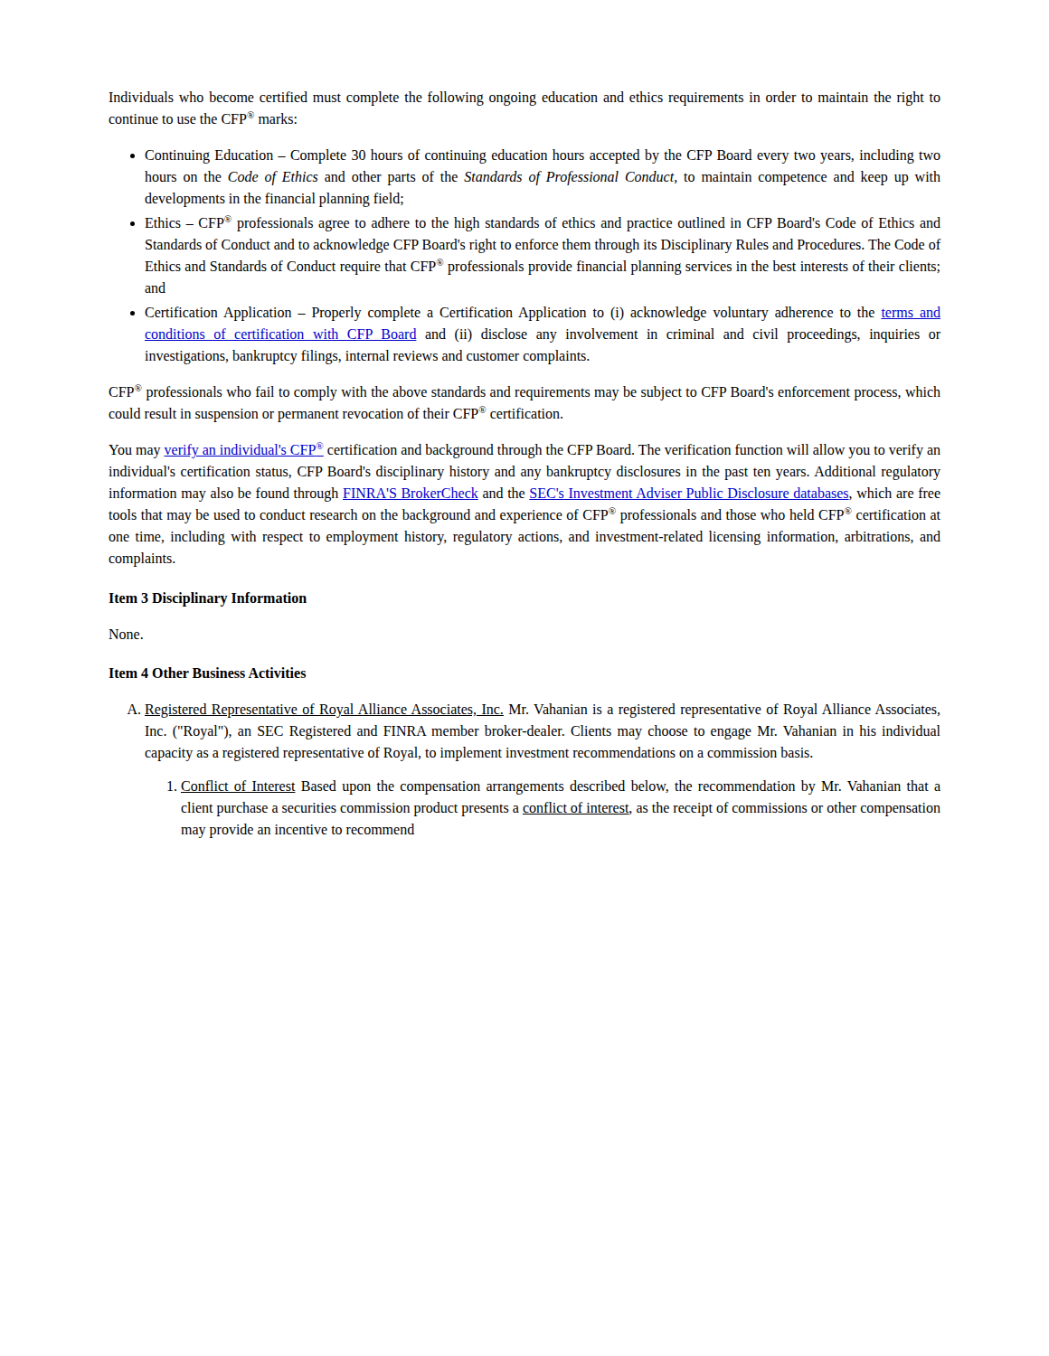Individuals who become certified must complete the following ongoing education and ethics requirements in order to maintain the right to continue to use the CFP® marks:
Continuing Education – Complete 30 hours of continuing education hours accepted by the CFP Board every two years, including two hours on the Code of Ethics and other parts of the Standards of Professional Conduct, to maintain competence and keep up with developments in the financial planning field;
Ethics – CFP® professionals agree to adhere to the high standards of ethics and practice outlined in CFP Board's Code of Ethics and Standards of Conduct and to acknowledge CFP Board's right to enforce them through its Disciplinary Rules and Procedures. The Code of Ethics and Standards of Conduct require that CFP® professionals provide financial planning services in the best interests of their clients; and
Certification Application – Properly complete a Certification Application to (i) acknowledge voluntary adherence to the terms and conditions of certification with CFP Board and (ii) disclose any involvement in criminal and civil proceedings, inquiries or investigations, bankruptcy filings, internal reviews and customer complaints.
CFP® professionals who fail to comply with the above standards and requirements may be subject to CFP Board's enforcement process, which could result in suspension or permanent revocation of their CFP® certification.
You may verify an individual's CFP® certification and background through the CFP Board. The verification function will allow you to verify an individual's certification status, CFP Board's disciplinary history and any bankruptcy disclosures in the past ten years. Additional regulatory information may also be found through FINRA'S BrokerCheck and the SEC's Investment Adviser Public Disclosure databases, which are free tools that may be used to conduct research on the background and experience of CFP® professionals and those who held CFP® certification at one time, including with respect to employment history, regulatory actions, and investment-related licensing information, arbitrations, and complaints.
Item 3 Disciplinary Information
None.
Item 4 Other Business Activities
Registered Representative of Royal Alliance Associates, Inc. Mr. Vahanian is a registered representative of Royal Alliance Associates, Inc. ("Royal"), an SEC Registered and FINRA member broker-dealer. Clients may choose to engage Mr. Vahanian in his individual capacity as a registered representative of Royal, to implement investment recommendations on a commission basis.
Conflict of Interest Based upon the compensation arrangements described below, the recommendation by Mr. Vahanian that a client purchase a securities commission product presents a conflict of interest, as the receipt of commissions or other compensation may provide an incentive to recommend